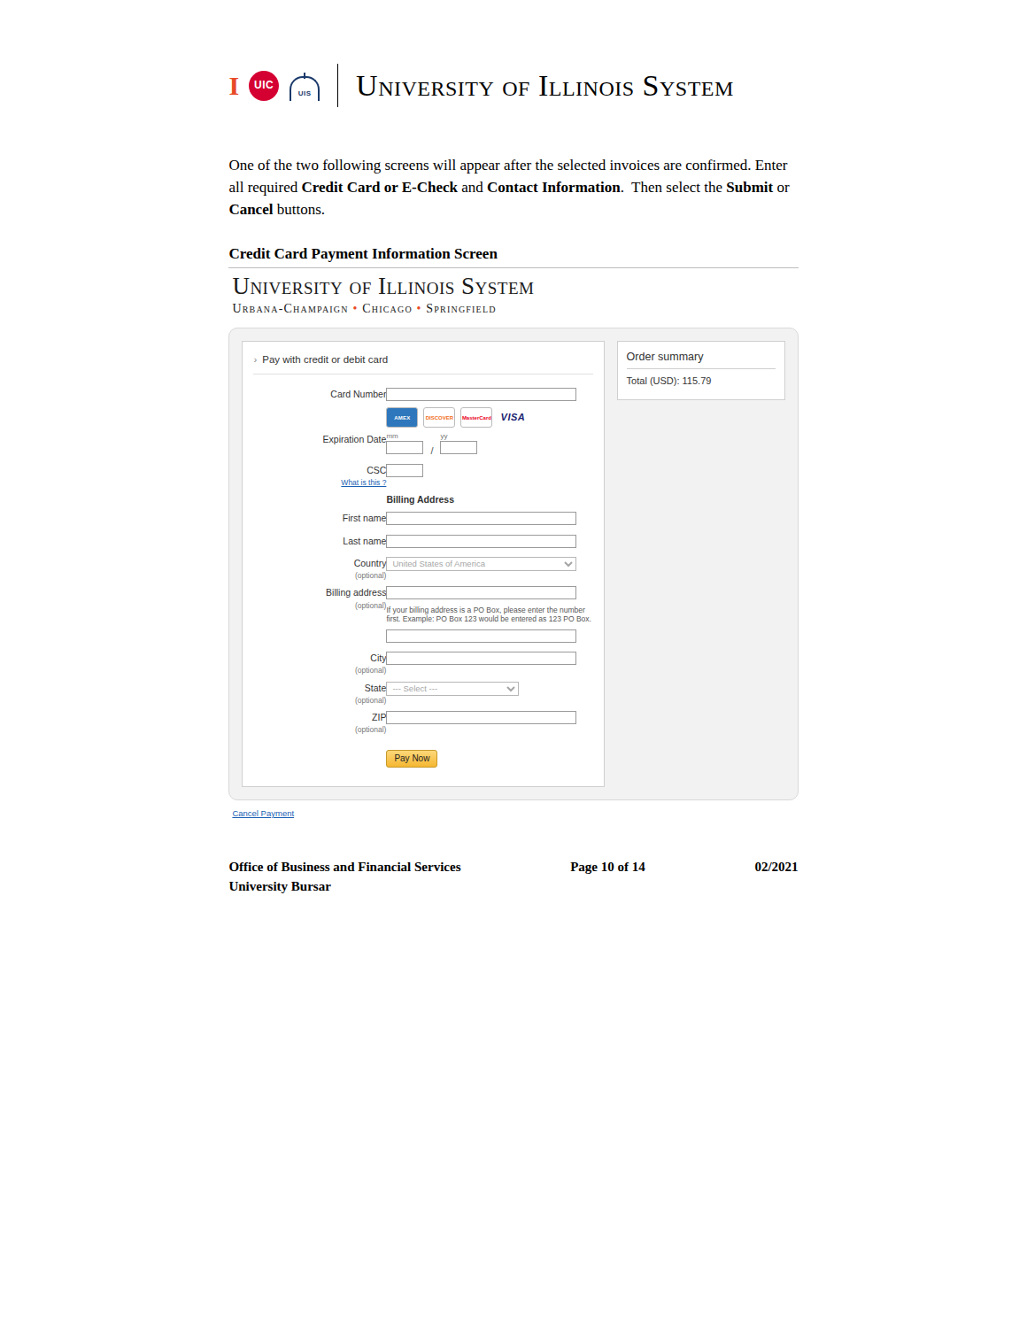I
UIC
UIS
University of Illinois System
One of the two following screens will appear after the selected invoices are confirmed. Enter all required Credit Card or E-Check and Contact Information. Then select the Submit or Cancel buttons.
Credit Card Payment Information Screen
University of Illinois System
Urbana-Champaign • Chicago • Springfield
›Pay with credit or debit card
| Card Number | AMEX DISCOVER MasterCard VISA |
| Expiration Date | mm / yy |
| CSC What is this ? | |
| | Billing Address |
| First name | |
| Last name | |
| Country (optional) | United States of America |
| Billing address (optional) | If your billing address is a PO Box, please enter the number first. Example: PO Box 123 would be entered as 123 PO Box. |
| City (optional) | |
| State (optional) | --- Select --- |
| ZIP (optional) | |
| | Pay Now |
Order summary
Total (USD): 115.79
Cancel Payment
Office of Business and Financial Services
University Bursar
Page 10 of 14
02/2021